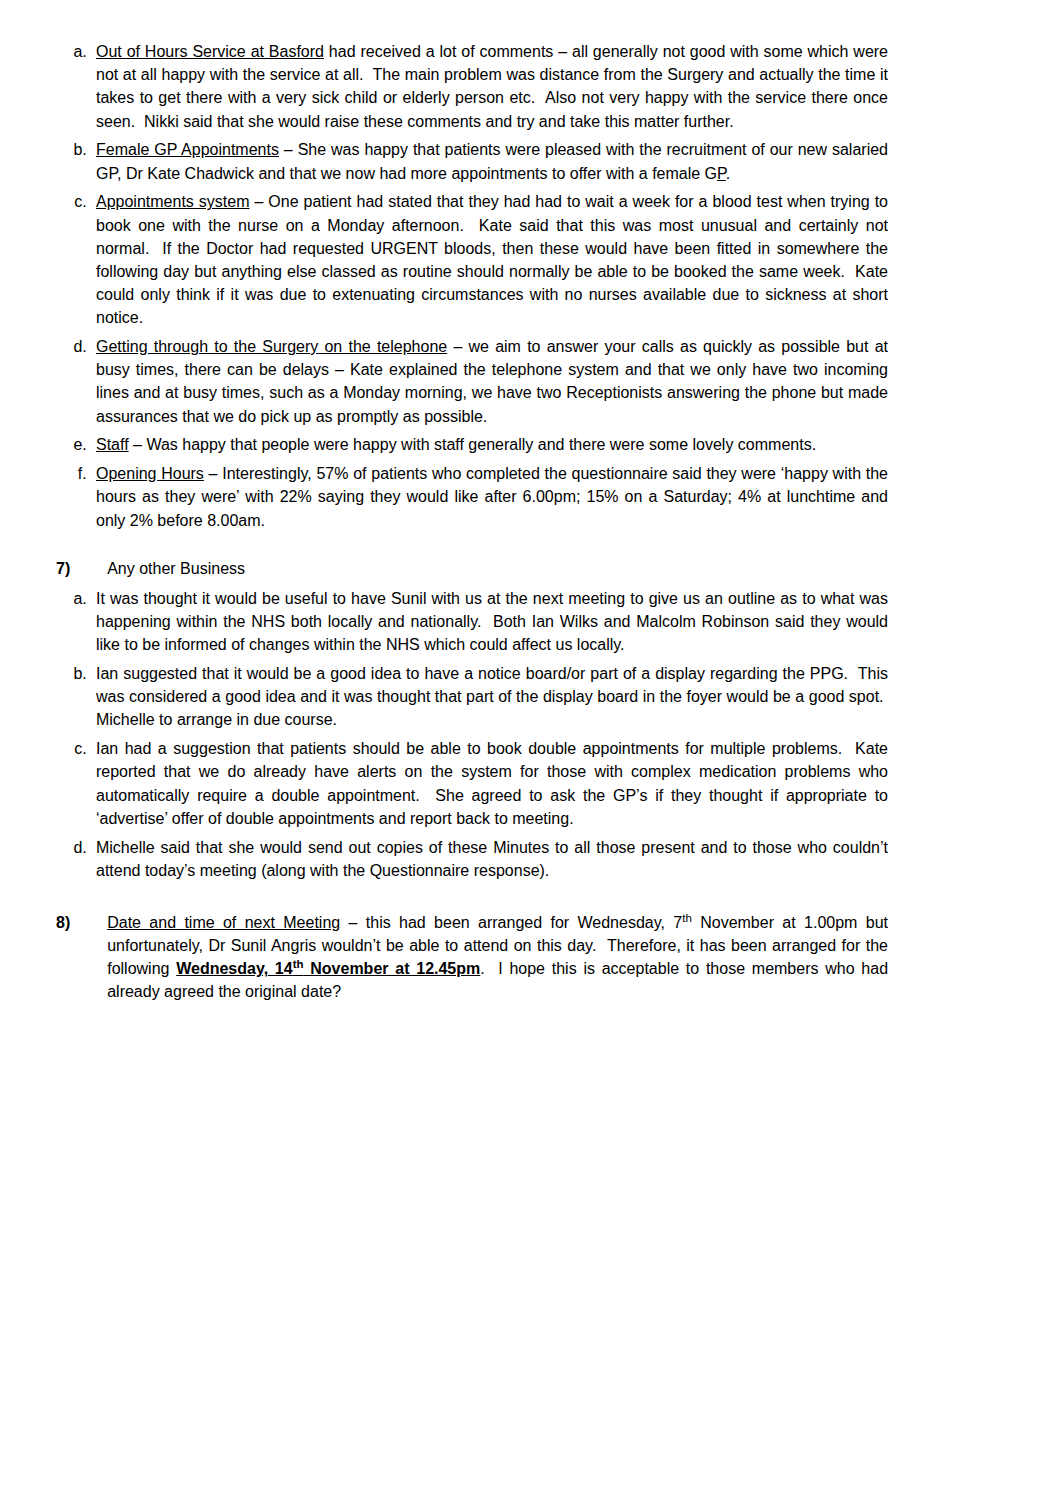Out of Hours Service at Basford had received a lot of comments – all generally not good with some which were not at all happy with the service at all. The main problem was distance from the Surgery and actually the time it takes to get there with a very sick child or elderly person etc. Also not very happy with the service there once seen. Nikki said that she would raise these comments and try and take this matter further.
Female GP Appointments – She was happy that patients were pleased with the recruitment of our new salaried GP, Dr Kate Chadwick and that we now had more appointments to offer with a female GP.
Appointments system – One patient had stated that they had had to wait a week for a blood test when trying to book one with the nurse on a Monday afternoon. Kate said that this was most unusual and certainly not normal. If the Doctor had requested URGENT bloods, then these would have been fitted in somewhere the following day but anything else classed as routine should normally be able to be booked the same week. Kate could only think if it was due to extenuating circumstances with no nurses available due to sickness at short notice.
Getting through to the Surgery on the telephone – we aim to answer your calls as quickly as possible but at busy times, there can be delays – Kate explained the telephone system and that we only have two incoming lines and at busy times, such as a Monday morning, we have two Receptionists answering the phone but made assurances that we do pick up as promptly as possible.
Staff – Was happy that people were happy with staff generally and there were some lovely comments.
Opening Hours – Interestingly, 57% of patients who completed the questionnaire said they were ‘happy with the hours as they were’ with 22% saying they would like after 6.00pm; 15% on a Saturday; 4% at lunchtime and only 2% before 8.00am.
7) Any other Business
It was thought it would be useful to have Sunil with us at the next meeting to give us an outline as to what was happening within the NHS both locally and nationally. Both Ian Wilks and Malcolm Robinson said they would like to be informed of changes within the NHS which could affect us locally.
Ian suggested that it would be a good idea to have a notice board/or part of a display regarding the PPG. This was considered a good idea and it was thought that part of the display board in the foyer would be a good spot. Michelle to arrange in due course.
Ian had a suggestion that patients should be able to book double appointments for multiple problems. Kate reported that we do already have alerts on the system for those with complex medication problems who automatically require a double appointment. She agreed to ask the GP’s if they thought if appropriate to ‘advertise’ offer of double appointments and report back to meeting.
Michelle said that she would send out copies of these Minutes to all those present and to those who couldn’t attend today’s meeting (along with the Questionnaire response).
8)
Date and time of next Meeting – this had been arranged for Wednesday, 7th November at 1.00pm but unfortunately, Dr Sunil Angris wouldn’t be able to attend on this day. Therefore, it has been arranged for the following Wednesday, 14th November at 12.45pm. I hope this is acceptable to those members who had already agreed the original date?